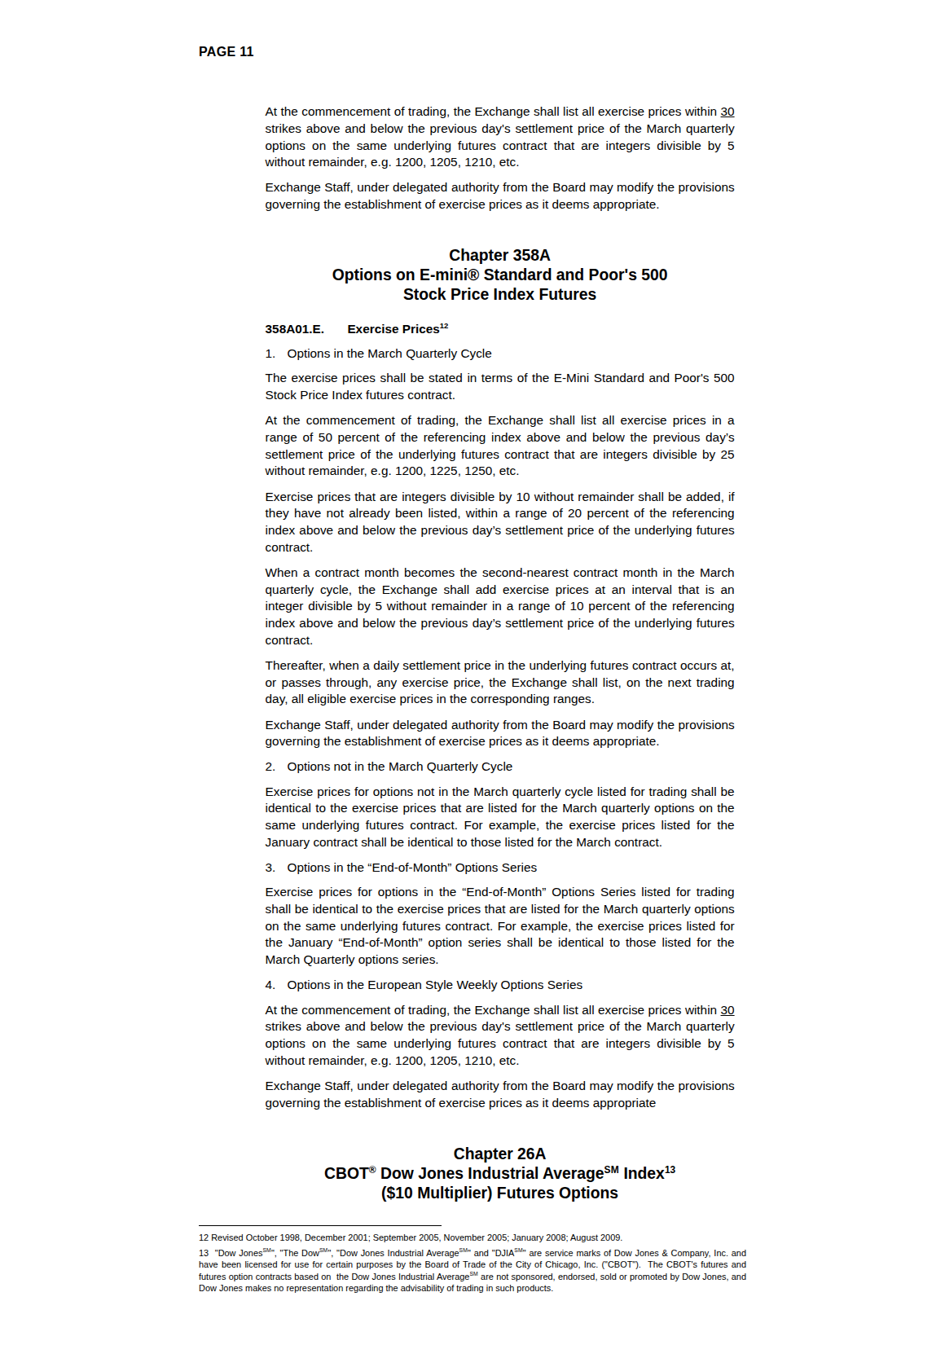PAGE 11
At the commencement of trading, the Exchange shall list all exercise prices within 30 strikes above and below the previous day's settlement price of the March quarterly options on the same underlying futures contract that are integers divisible by 5 without remainder, e.g. 1200, 1205, 1210, etc.
Exchange Staff, under delegated authority from the Board may modify the provisions governing the establishment of exercise prices as it deems appropriate.
Chapter 358A Options on E-mini® Standard and Poor's 500 Stock Price Index Futures
358A01.E. Exercise Prices12
1. Options in the March Quarterly Cycle
The exercise prices shall be stated in terms of the E-Mini Standard and Poor's 500 Stock Price Index futures contract.
At the commencement of trading, the Exchange shall list all exercise prices in a range of 50 percent of the referencing index above and below the previous day’s settlement price of the underlying futures contract that are integers divisible by 25 without remainder, e.g. 1200, 1225, 1250, etc.
Exercise prices that are integers divisible by 10 without remainder shall be added, if they have not already been listed, within a range of 20 percent of the referencing index above and below the previous day’s settlement price of the underlying futures contract.
When a contract month becomes the second-nearest contract month in the March quarterly cycle, the Exchange shall add exercise prices at an interval that is an integer divisible by 5 without remainder in a range of 10 percent of the referencing index above and below the previous day’s settlement price of the underlying futures contract.
Thereafter, when a daily settlement price in the underlying futures contract occurs at, or passes through, any exercise price, the Exchange shall list, on the next trading day, all eligible exercise prices in the corresponding ranges.
Exchange Staff, under delegated authority from the Board may modify the provisions governing the establishment of exercise prices as it deems appropriate.
2. Options not in the March Quarterly Cycle
Exercise prices for options not in the March quarterly cycle listed for trading shall be identical to the exercise prices that are listed for the March quarterly options on the same underlying futures contract. For example, the exercise prices listed for the January contract shall be identical to those listed for the March contract.
3. Options in the “End-of-Month” Options Series
Exercise prices for options in the “End-of-Month” Options Series listed for trading shall be identical to the exercise prices that are listed for the March quarterly options on the same underlying futures contract. For example, the exercise prices listed for the January “End-of-Month” option series shall be identical to those listed for the March Quarterly options series.
4. Options in the European Style Weekly Options Series
At the commencement of trading, the Exchange shall list all exercise prices within 30 strikes above and below the previous day's settlement price of the March quarterly options on the same underlying futures contract that are integers divisible by 5 without remainder, e.g. 1200, 1205, 1210, etc.
Exchange Staff, under delegated authority from the Board may modify the provisions governing the establishment of exercise prices as it deems appropriate
Chapter 26A CBOT® Dow Jones Industrial AverageSM Index13 ($10 Multiplier) Futures Options
12 Revised October 1998, December 2001; September 2005, November 2005; January 2008; August 2009.
13 "Dow JonesSM", "The DowSM", "Dow Jones Industrial AverageSM" and "DJIASM" are service marks of Dow Jones & Company, Inc. and have been licensed for use for certain purposes by the Board of Trade of the City of Chicago, Inc. ("CBOT"). The CBOT's futures and futures option contracts based on the Dow Jones Industrial AverageSM are not sponsored, endorsed, sold or promoted by Dow Jones, and Dow Jones makes no representation regarding the advisability of trading in such products.